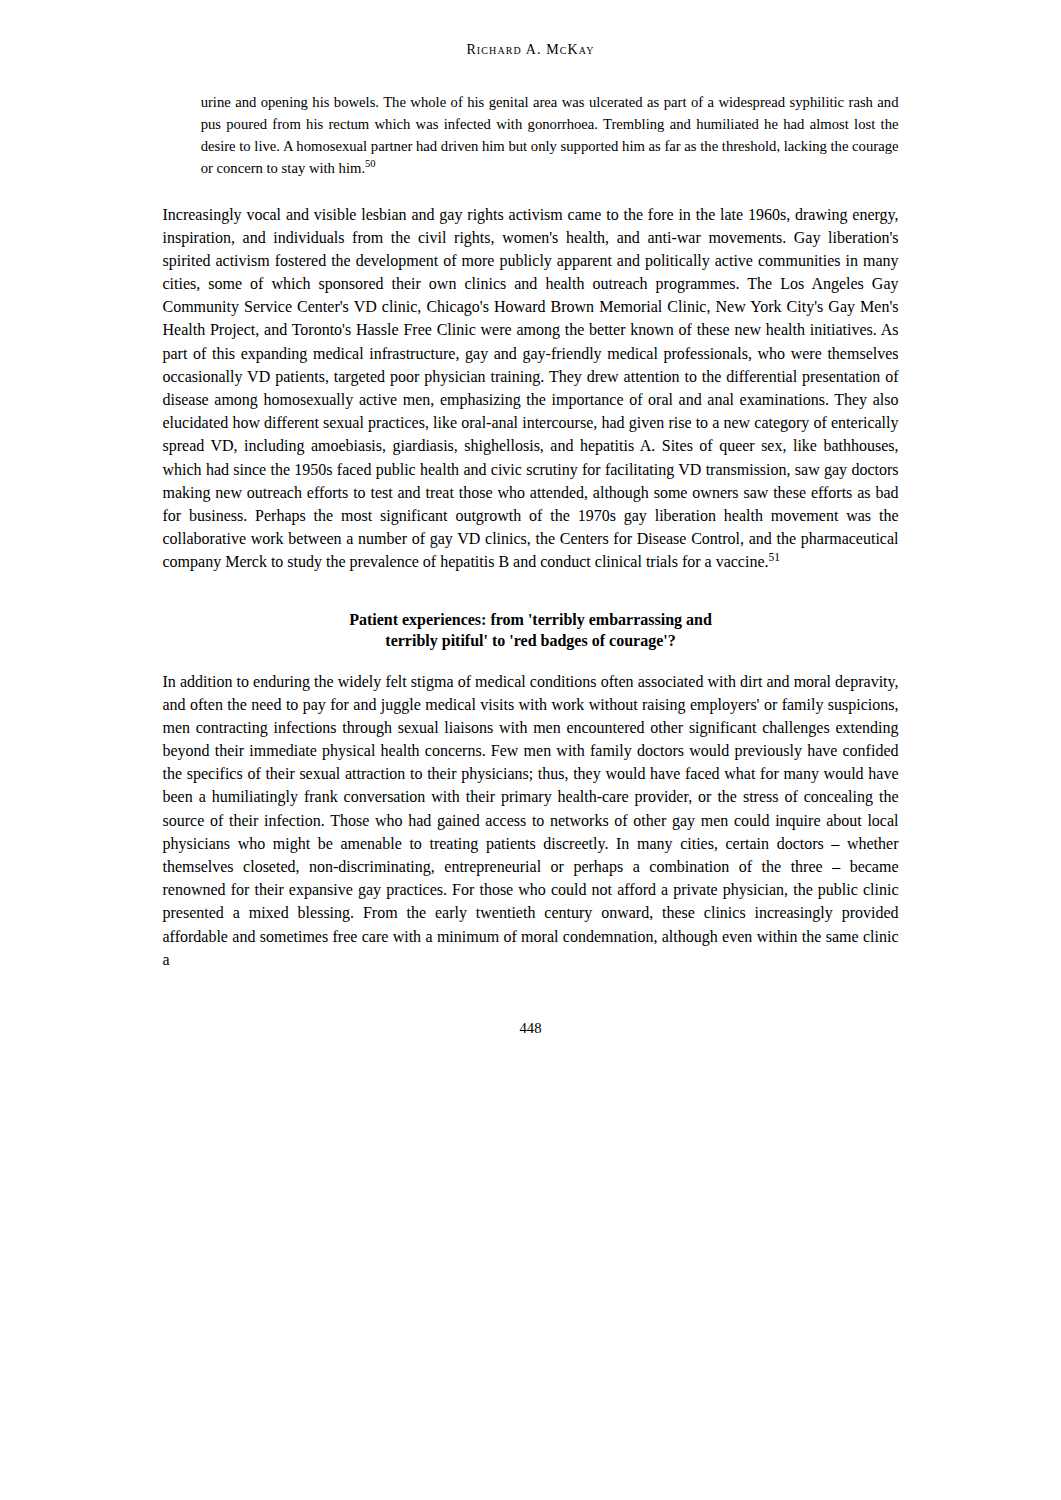Richard A. McKay
urine and opening his bowels. The whole of his genital area was ulcerated as part of a widespread syphilitic rash and pus poured from his rectum which was infected with gonorrhoea. Trembling and humiliated he had almost lost the desire to live. A homosexual partner had driven him but only supported him as far as the threshold, lacking the courage or concern to stay with him.50
Increasingly vocal and visible lesbian and gay rights activism came to the fore in the late 1960s, drawing energy, inspiration, and individuals from the civil rights, women's health, and anti-war movements. Gay liberation's spirited activism fostered the development of more publicly apparent and politically active communities in many cities, some of which sponsored their own clinics and health outreach programmes. The Los Angeles Gay Community Service Center's VD clinic, Chicago's Howard Brown Memorial Clinic, New York City's Gay Men's Health Project, and Toronto's Hassle Free Clinic were among the better known of these new health initiatives. As part of this expanding medical infrastructure, gay and gay-friendly medical professionals, who were themselves occasionally VD patients, targeted poor physician training. They drew attention to the differential presentation of disease among homosexually active men, emphasizing the importance of oral and anal examinations. They also elucidated how different sexual practices, like oral-anal intercourse, had given rise to a new category of enterically spread VD, including amoebiasis, giardiasis, shighellosis, and hepatitis A. Sites of queer sex, like bathhouses, which had since the 1950s faced public health and civic scrutiny for facilitating VD transmission, saw gay doctors making new outreach efforts to test and treat those who attended, although some owners saw these efforts as bad for business. Perhaps the most significant outgrowth of the 1970s gay liberation health movement was the collaborative work between a number of gay VD clinics, the Centers for Disease Control, and the pharmaceutical company Merck to study the prevalence of hepatitis B and conduct clinical trials for a vaccine.51
Patient experiences: from 'terribly embarrassing and
terribly pitiful' to 'red badges of courage'?
In addition to enduring the widely felt stigma of medical conditions often associated with dirt and moral depravity, and often the need to pay for and juggle medical visits with work without raising employers' or family suspicions, men contracting infections through sexual liaisons with men encountered other significant challenges extending beyond their immediate physical health concerns. Few men with family doctors would previously have confided the specifics of their sexual attraction to their physicians; thus, they would have faced what for many would have been a humiliatingly frank conversation with their primary health-care provider, or the stress of concealing the source of their infection. Those who had gained access to networks of other gay men could inquire about local physicians who might be amenable to treating patients discreetly. In many cities, certain doctors – whether themselves closeted, non-discriminating, entrepreneurial or perhaps a combination of the three – became renowned for their expansive gay practices. For those who could not afford a private physician, the public clinic presented a mixed blessing. From the early twentieth century onward, these clinics increasingly provided affordable and sometimes free care with a minimum of moral condemnation, although even within the same clinic a
448